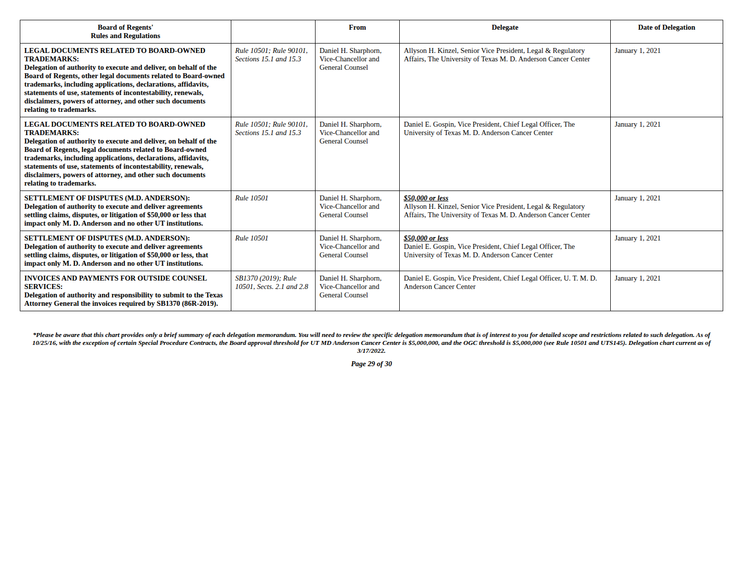| Board of Regents' Rules and Regulations | | From | Delegate | Date of Delegation |
| --- | --- | --- | --- | --- |
| LEGAL DOCUMENTS RELATED TO BOARD-OWNED TRADEMARKS: Delegation of authority to execute and deliver, on behalf of the Board of Regents, other legal documents related to Board-owned trademarks, including applications, declarations, affidavits, statements of use, statements of incontestability, renewals, disclaimers, powers of attorney, and other such documents relating to trademarks. | Rule 10501; Rule 90101, Sections 15.1 and 15.3 | Daniel H. Sharphorn, Vice-Chancellor and General Counsel | Allyson H. Kinzel, Senior Vice President, Legal & Regulatory Affairs, The University of Texas M. D. Anderson Cancer Center | January 1, 2021 |
| LEGAL DOCUMENTS RELATED TO BOARD-OWNED TRADEMARKS: Delegation of authority to execute and deliver, on behalf of the Board of Regents, legal documents related to Board-owned trademarks, including applications, declarations, affidavits, statements of use, statements of incontestability, renewals, disclaimers, powers of attorney, and other such documents relating to trademarks. | Rule 10501; Rule 90101, Sections 15.1 and 15.3 | Daniel H. Sharphorn, Vice-Chancellor and General Counsel | Daniel E. Gospin, Vice President, Chief Legal Officer, The University of Texas M. D. Anderson Cancer Center | January 1, 2021 |
| SETTLEMENT OF DISPUTES (M.D. ANDERSON): Delegation of authority to execute and deliver agreements settling claims, disputes, or litigation of $50,000 or less that impact only M. D. Anderson and no other UT institutions. | Rule 10501 | Daniel H. Sharphorn, Vice-Chancellor and General Counsel | $50,000 or less Allyson H. Kinzel, Senior Vice President, Legal & Regulatory Affairs, The University of Texas M. D. Anderson Cancer Center | January 1, 2021 |
| SETTLEMENT OF DISPUTES (M.D. ANDERSON): Delegation of authority to execute and deliver agreements settling claims, disputes, or litigation of $50,000 or less, that impact only M. D. Anderson and no other UT institutions. | Rule 10501 | Daniel H. Sharphorn, Vice-Chancellor and General Counsel | $50,000 or less Daniel E. Gospin, Vice President, Chief Legal Officer, The University of Texas M. D. Anderson Cancer Center | January 1, 2021 |
| INVOICES AND PAYMENTS FOR OUTSIDE COUNSEL SERVICES: Delegation of authority and responsibility to submit to the Texas Attorney General the invoices required by SB1370 (86R-2019). | SB1370 (2019); Rule 10501, Sects. 2.1 and 2.8 | Daniel H. Sharphorn, Vice-Chancellor and General Counsel | Daniel E. Gospin, Vice President, Chief Legal Officer, U. T. M. D. Anderson Cancer Center | January 1, 2021 |
*Please be aware that this chart provides only a brief summary of each delegation memorandum. You will need to review the specific delegation memorandum that is of interest to you for detailed scope and restrictions related to such delegation. As of 10/25/16, with the exception of certain Special Procedure Contracts, the Board approval threshold for UT MD Anderson Cancer Center is $5,000,000, and the OGC threshold is $5,000,000 (see Rule 10501 and UTS145). Delegation chart current as of 3/17/2022.
Page 29 of 30